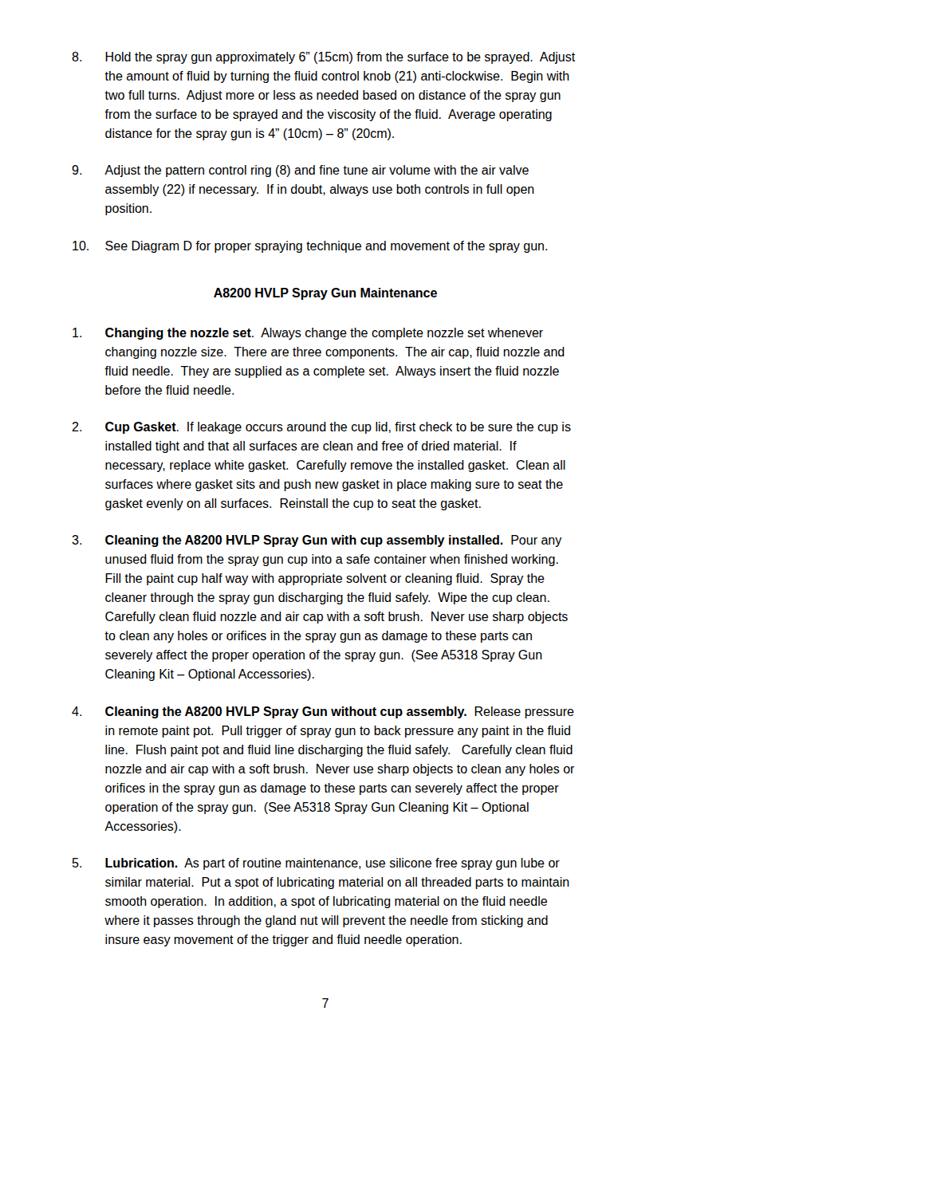8. Hold the spray gun approximately 6” (15cm) from the surface to be sprayed. Adjust the amount of fluid by turning the fluid control knob (21) anti-clockwise. Begin with two full turns. Adjust more or less as needed based on distance of the spray gun from the surface to be sprayed and the viscosity of the fluid. Average operating distance for the spray gun is 4” (10cm) – 8” (20cm).
9. Adjust the pattern control ring (8) and fine tune air volume with the air valve assembly (22) if necessary. If in doubt, always use both controls in full open position.
10. See Diagram D for proper spraying technique and movement of the spray gun.
A8200 HVLP Spray Gun Maintenance
1. Changing the nozzle set. Always change the complete nozzle set whenever changing nozzle size. There are three components. The air cap, fluid nozzle and fluid needle. They are supplied as a complete set. Always insert the fluid nozzle before the fluid needle.
2. Cup Gasket. If leakage occurs around the cup lid, first check to be sure the cup is installed tight and that all surfaces are clean and free of dried material. If necessary, replace white gasket. Carefully remove the installed gasket. Clean all surfaces where gasket sits and push new gasket in place making sure to seat the gasket evenly on all surfaces. Reinstall the cup to seat the gasket.
3. Cleaning the A8200 HVLP Spray Gun with cup assembly installed. Pour any unused fluid from the spray gun cup into a safe container when finished working. Fill the paint cup half way with appropriate solvent or cleaning fluid. Spray the cleaner through the spray gun discharging the fluid safely. Wipe the cup clean. Carefully clean fluid nozzle and air cap with a soft brush. Never use sharp objects to clean any holes or orifices in the spray gun as damage to these parts can severely affect the proper operation of the spray gun. (See A5318 Spray Gun Cleaning Kit – Optional Accessories).
4. Cleaning the A8200 HVLP Spray Gun without cup assembly. Release pressure in remote paint pot. Pull trigger of spray gun to back pressure any paint in the fluid line. Flush paint pot and fluid line discharging the fluid safely. Carefully clean fluid nozzle and air cap with a soft brush. Never use sharp objects to clean any holes or orifices in the spray gun as damage to these parts can severely affect the proper operation of the spray gun. (See A5318 Spray Gun Cleaning Kit – Optional Accessories).
5. Lubrication. As part of routine maintenance, use silicone free spray gun lube or similar material. Put a spot of lubricating material on all threaded parts to maintain smooth operation. In addition, a spot of lubricating material on the fluid needle where it passes through the gland nut will prevent the needle from sticking and insure easy movement of the trigger and fluid needle operation.
7